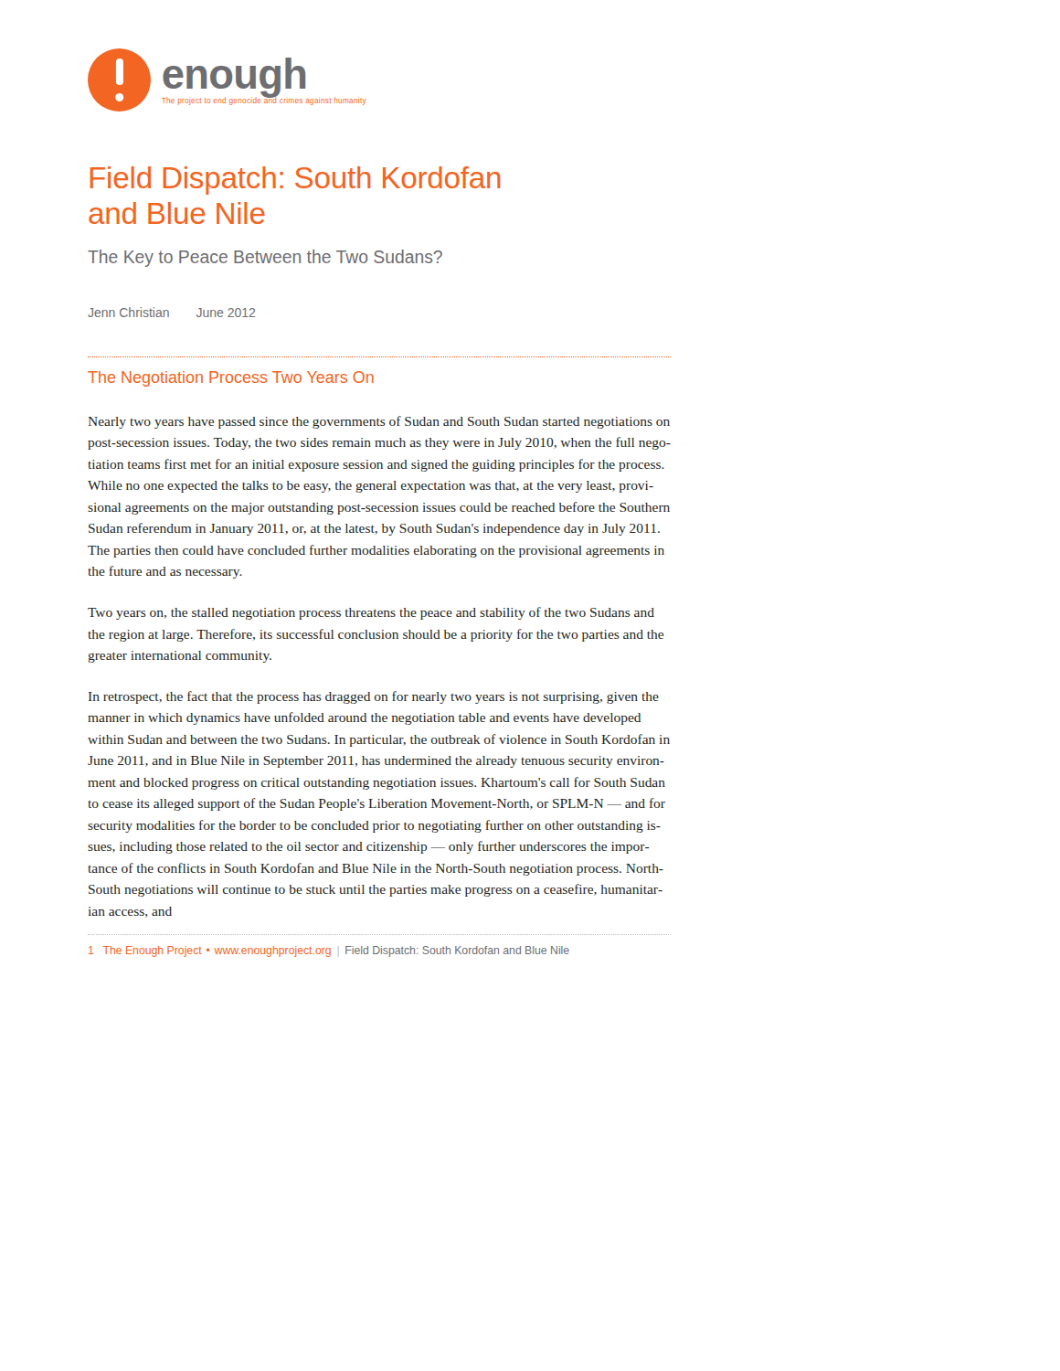enough
The project to end genocide and crimes against humanity
Field Dispatch: South Kordofan
and Blue Nile
The Key to Peace Between the Two Sudans?
Jenn Christian June 2012
The Negotiation Process Two Years On
Nearly two years have passed since the governments of Sudan and South Sudan started negotiations on post-secession issues. Today, the two sides remain much as they were in July 2010, when the full negotiation teams first met for an initial exposure session and signed the guiding principles for the process. While no one expected the talks to be easy, the general expectation was that, at the very least, provisional agreements on the major outstanding post-secession issues could be reached before the Southern Sudan referendum in January 2011, or, at the latest, by South Sudan's independence day in July 2011. The parties then could have concluded further modalities elaborating on the provisional agreements in the future and as necessary.
Two years on, the stalled negotiation process threatens the peace and stability of the two Sudans and the region at large. Therefore, its successful conclusion should be a priority for the two parties and the greater international community.
In retrospect, the fact that the process has dragged on for nearly two years is not surprising, given the manner in which dynamics have unfolded around the negotiation table and events have developed within Sudan and between the two Sudans. In particular, the outbreak of violence in South Kordofan in June 2011, and in Blue Nile in September 2011, has undermined the already tenuous security environment and blocked progress on critical outstanding negotiation issues. Khartoum's call for South Sudan to cease its alleged support of the Sudan People's Liberation Movement-North, or SPLM-N — and for security modalities for the border to be concluded prior to negotiating further on other outstanding issues, including those related to the oil sector and citizenship — only further underscores the importance of the conflicts in South Kordofan and Blue Nile in the North-South negotiation process. North-South negotiations will continue to be stuck until the parties make progress on a ceasefire, humanitarian access, and
1 The Enough Project•www.enoughproject.org|Field Dispatch: South Kordofan and Blue Nile